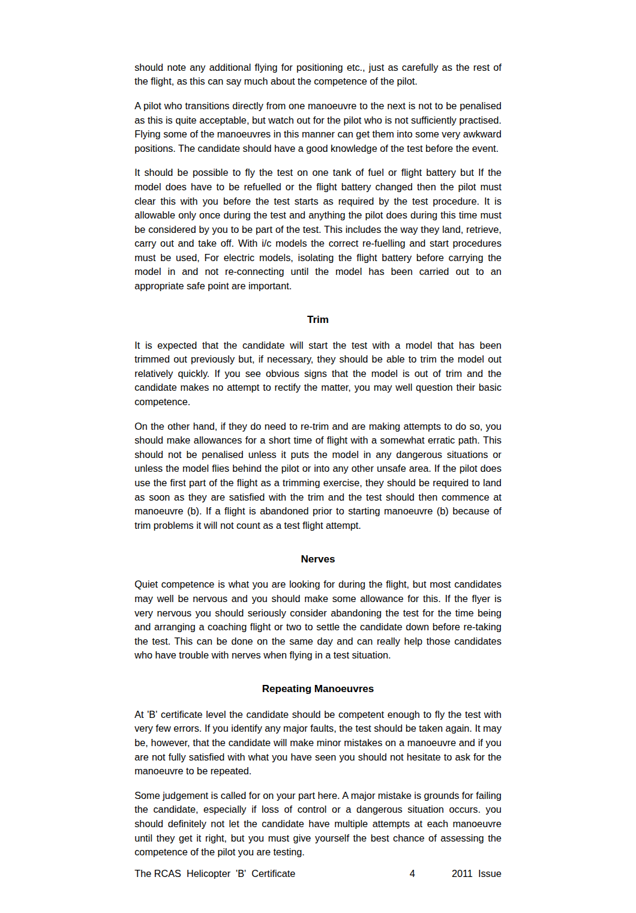should note any additional flying for positioning etc., just as carefully as the rest of the flight, as this can say much about the competence of the pilot.
A pilot who transitions directly from one manoeuvre to the next is not to be penalised as this is quite acceptable, but watch out for the pilot who is not sufficiently practised. Flying some of the manoeuvres in this manner can get them into some very awkward positions. The candidate should have a good knowledge of the test before the event.
It should be possible to fly the test on one tank of fuel or flight battery but If the model does have to be refuelled or the flight battery changed then the pilot must clear this with you before the test starts as required by the test procedure. It is allowable only once during the test and anything the pilot does during this time must be considered by you to be part of the test. This includes the way they land, retrieve, carry out and take off. With i/c models the correct re-fuelling and start procedures must be used, For electric models, isolating the flight battery before carrying the model in and not re-connecting until the model has been carried out to an appropriate safe point are important.
Trim
It is expected that the candidate will start the test with a model that has been trimmed out previously but, if necessary, they should be able to trim the model out relatively quickly. If you see obvious signs that the model is out of trim and the candidate makes no attempt to rectify the matter, you may well question their basic competence.
On the other hand, if they do need to re-trim and are making attempts to do so, you should make allowances for a short time of flight with a somewhat erratic path. This should not be penalised unless it puts the model in any dangerous situations or unless the model flies behind the pilot or into any other unsafe area. If the pilot does use the first part of the flight as a trimming exercise, they should be required to land as soon as they are satisfied with the trim and the test should then commence at manoeuvre (b). If a flight is abandoned prior to starting manoeuvre (b) because of trim problems it will not count as a test flight attempt.
Nerves
Quiet competence is what you are looking for during the flight, but most candidates may well be nervous and you should make some allowance for this. If the flyer is very nervous you should seriously consider abandoning the test for the time being and arranging a coaching flight or two to settle the candidate down before re-taking the test. This can be done on the same day and can really help those candidates who have trouble with nerves when flying in a test situation.
Repeating Manoeuvres
At 'B' certificate level the candidate should be competent enough to fly the test with very few errors. If you identify any major faults, the test should be taken again. It may be, however, that the candidate will make minor mistakes on a manoeuvre and if you are not fully satisfied with what you have seen you should not hesitate to ask for the manoeuvre to be repeated.
Some judgement is called for on your part here. A major mistake is grounds for failing the candidate, especially if loss of control or a dangerous situation occurs. you should definitely not let the candidate have multiple attempts at each manoeuvre until they get it right, but you must give yourself the best chance of assessing the competence of the pilot you are testing.
| The RCAS Helicopter 'B' Certificate | 4 | 2011 Issue |